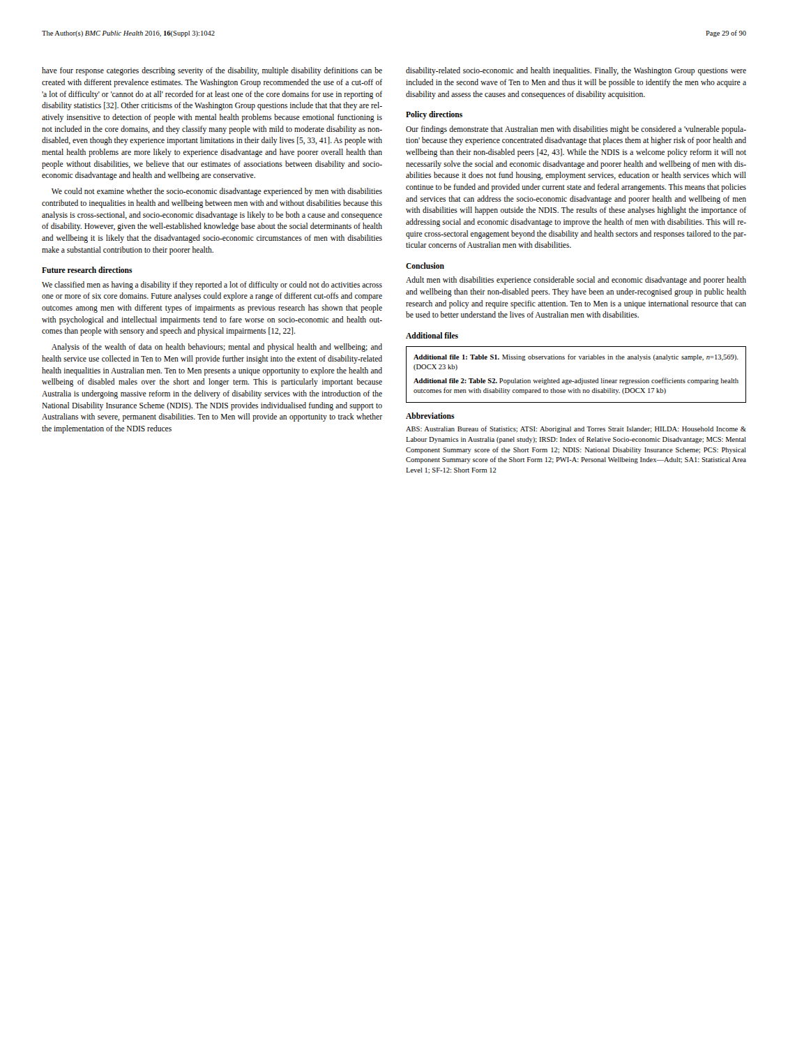The Author(s) BMC Public Health 2016, 16(Suppl 3):1042
Page 29 of 90
have four response categories describing severity of the disability, multiple disability definitions can be created with different prevalence estimates. The Washington Group recommended the use of a cut-off of 'a lot of difficulty' or 'cannot do at all' recorded for at least one of the core domains for use in reporting of disability statistics [32]. Other criticisms of the Washington Group questions include that that they are relatively insensitive to detection of people with mental health problems because emotional functioning is not included in the core domains, and they classify many people with mild to moderate disability as non-disabled, even though they experience important limitations in their daily lives [5, 33, 41]. As people with mental health problems are more likely to experience disadvantage and have poorer overall health than people without disabilities, we believe that our estimates of associations between disability and socio-economic disadvantage and health and wellbeing are conservative.
We could not examine whether the socio-economic disadvantage experienced by men with disabilities contributed to inequalities in health and wellbeing between men with and without disabilities because this analysis is cross-sectional, and socio-economic disadvantage is likely to be both a cause and consequence of disability. However, given the well-established knowledge base about the social determinants of health and wellbeing it is likely that the disadvantaged socio-economic circumstances of men with disabilities make a substantial contribution to their poorer health.
Future research directions
We classified men as having a disability if they reported a lot of difficulty or could not do activities across one or more of six core domains. Future analyses could explore a range of different cut-offs and compare outcomes among men with different types of impairments as previous research has shown that people with psychological and intellectual impairments tend to fare worse on socio-economic and health outcomes than people with sensory and speech and physical impairments [12, 22].
Analysis of the wealth of data on health behaviours; mental and physical health and wellbeing; and health service use collected in Ten to Men will provide further insight into the extent of disability-related health inequalities in Australian men. Ten to Men presents a unique opportunity to explore the health and wellbeing of disabled males over the short and longer term. This is particularly important because Australia is undergoing massive reform in the delivery of disability services with the introduction of the National Disability Insurance Scheme (NDIS). The NDIS provides individualised funding and support to Australians with severe, permanent disabilities. Ten to Men will provide an opportunity to track whether the implementation of the NDIS reduces
disability-related socio-economic and health inequalities. Finally, the Washington Group questions were included in the second wave of Ten to Men and thus it will be possible to identify the men who acquire a disability and assess the causes and consequences of disability acquisition.
Policy directions
Our findings demonstrate that Australian men with disabilities might be considered a 'vulnerable population' because they experience concentrated disadvantage that places them at higher risk of poor health and wellbeing than their non-disabled peers [42, 43]. While the NDIS is a welcome policy reform it will not necessarily solve the social and economic disadvantage and poorer health and wellbeing of men with disabilities because it does not fund housing, employment services, education or health services which will continue to be funded and provided under current state and federal arrangements. This means that policies and services that can address the socio-economic disadvantage and poorer health and wellbeing of men with disabilities will happen outside the NDIS. The results of these analyses highlight the importance of addressing social and economic disadvantage to improve the health of men with disabilities. This will require cross-sectoral engagement beyond the disability and health sectors and responses tailored to the particular concerns of Australian men with disabilities.
Conclusion
Adult men with disabilities experience considerable social and economic disadvantage and poorer health and wellbeing than their non-disabled peers. They have been an under-recognised group in public health research and policy and require specific attention. Ten to Men is a unique international resource that can be used to better understand the lives of Australian men with disabilities.
Additional files
Additional file 1: Table S1. Missing observations for variables in the analysis (analytic sample, n=13,569). (DOCX 23 kb)
Additional file 2: Table S2. Population weighted age-adjusted linear regression coefficients comparing health outcomes for men with disability compared to those with no disability. (DOCX 17 kb)
Abbreviations
ABS: Australian Bureau of Statistics; ATSI: Aboriginal and Torres Strait Islander; HILDA: Household Income & Labour Dynamics in Australia (panel study); IRSD: Index of Relative Socio-economic Disadvantage; MCS: Mental Component Summary score of the Short Form 12; NDIS: National Disability Insurance Scheme; PCS: Physical Component Summary score of the Short Form 12; PWI-A: Personal Wellbeing Index—Adult; SA1: Statistical Area Level 1; SF-12: Short Form 12